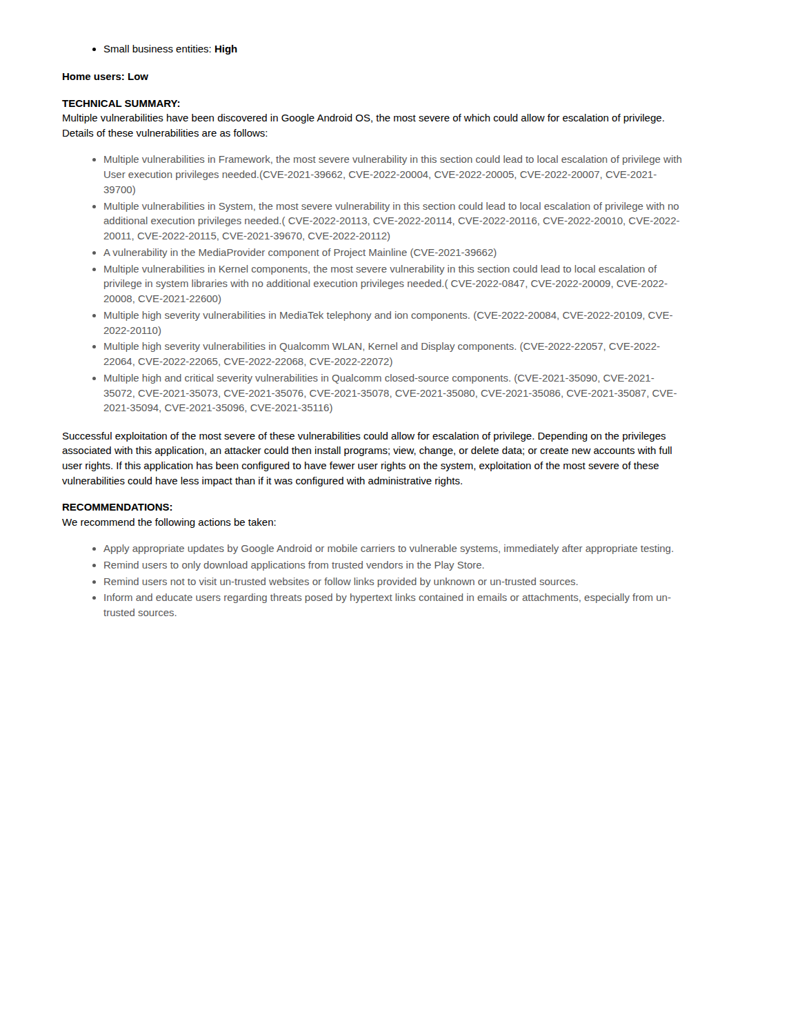Small business entities: High
Home users: Low
TECHNICAL SUMMARY:
Multiple vulnerabilities have been discovered in Google Android OS, the most severe of which could allow for escalation of privilege. Details of these vulnerabilities are as follows:
Multiple vulnerabilities in Framework, the most severe vulnerability in this section could lead to local escalation of privilege with User execution privileges needed.(CVE-2021-39662, CVE-2022-20004, CVE-2022-20005, CVE-2022-20007, CVE-2021-39700)
Multiple vulnerabilities in System, the most severe vulnerability in this section could lead to local escalation of privilege with no additional execution privileges needed.( CVE-2022-20113, CVE-2022-20114, CVE-2022-20116, CVE-2022-20010, CVE-2022-20011, CVE-2022-20115, CVE-2021-39670, CVE-2022-20112)
A vulnerability in the MediaProvider component of Project Mainline (CVE-2021-39662)
Multiple vulnerabilities in Kernel components, the most severe vulnerability in this section could lead to local escalation of privilege in system libraries with no additional execution privileges needed.( CVE-2022-0847, CVE-2022-20009, CVE-2022-20008, CVE-2021-22600)
Multiple high severity vulnerabilities in MediaTek telephony and ion components. (CVE-2022-20084, CVE-2022-20109, CVE-2022-20110)
Multiple high severity vulnerabilities in Qualcomm WLAN, Kernel and Display components. (CVE-2022-22057, CVE-2022-22064, CVE-2022-22065, CVE-2022-22068, CVE-2022-22072)
Multiple high and critical severity vulnerabilities in Qualcomm closed-source components. (CVE-2021-35090, CVE-2021-35072, CVE-2021-35073, CVE-2021-35076, CVE-2021-35078, CVE-2021-35080, CVE-2021-35086, CVE-2021-35087, CVE-2021-35094, CVE-2021-35096, CVE-2021-35116)
Successful exploitation of the most severe of these vulnerabilities could allow for escalation of privilege. Depending on the privileges associated with this application, an attacker could then install programs; view, change, or delete data; or create new accounts with full user rights. If this application has been configured to have fewer user rights on the system, exploitation of the most severe of these vulnerabilities could have less impact than if it was configured with administrative rights.
RECOMMENDATIONS:
We recommend the following actions be taken:
Apply appropriate updates by Google Android or mobile carriers to vulnerable systems, immediately after appropriate testing.
Remind users to only download applications from trusted vendors in the Play Store.
Remind users not to visit un-trusted websites or follow links provided by unknown or un-trusted sources.
Inform and educate users regarding threats posed by hypertext links contained in emails or attachments, especially from un-trusted sources.